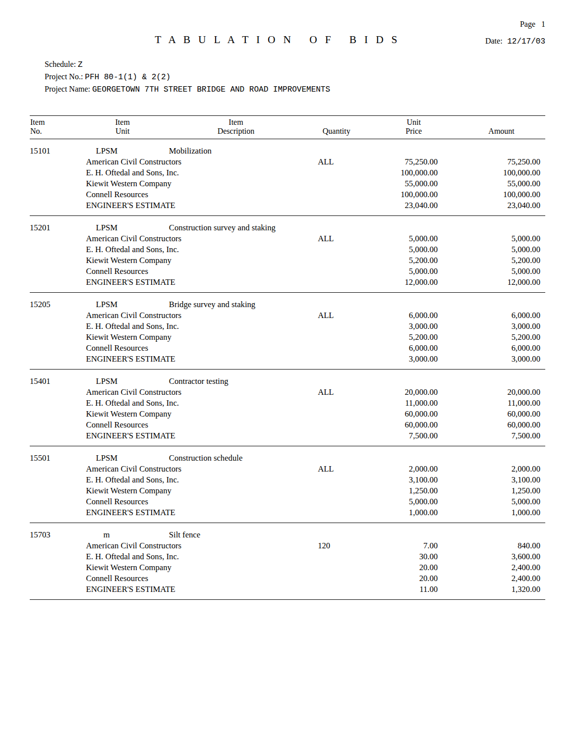Page 1
T A B U L A T I O N O F B I D S
Date: 12/17/03
Schedule: Z
Project No.: PFH 80-1(1) & 2(2)
Project Name: GEORGETOWN 7TH STREET BRIDGE AND ROAD IMPROVEMENTS
| Item No. | Item Unit | Item Description | Quantity | Unit Price | Amount |
| --- | --- | --- | --- | --- | --- |
| 15101 | LPSM | Mobilization | | | |
| | American Civil Constructors | ALL | 75,250.00 | 75,250.00 |
| | E. H. Oftedal and Sons, Inc. | | 100,000.00 | 100,000.00 |
| | Kiewit Western Company | | 55,000.00 | 55,000.00 |
| | Connell Resources | | 100,000.00 | 100,000.00 |
| | ENGINEER'S ESTIMATE | | 23,040.00 | 23,040.00 |
| 15201 | LPSM | Construction survey and staking | | | |
| | American Civil Constructors | ALL | 5,000.00 | 5,000.00 |
| | E. H. Oftedal and Sons, Inc. | | 5,000.00 | 5,000.00 |
| | Kiewit Western Company | | 5,200.00 | 5,200.00 |
| | Connell Resources | | 5,000.00 | 5,000.00 |
| | ENGINEER'S ESTIMATE | | 12,000.00 | 12,000.00 |
| 15205 | LPSM | Bridge survey and staking | | | |
| | American Civil Constructors | ALL | 6,000.00 | 6,000.00 |
| | E. H. Oftedal and Sons, Inc. | | 3,000.00 | 3,000.00 |
| | Kiewit Western Company | | 5,200.00 | 5,200.00 |
| | Connell Resources | | 6,000.00 | 6,000.00 |
| | ENGINEER'S ESTIMATE | | 3,000.00 | 3,000.00 |
| 15401 | LPSM | Contractor testing | | | |
| | American Civil Constructors | ALL | 20,000.00 | 20,000.00 |
| | E. H. Oftedal and Sons, Inc. | | 11,000.00 | 11,000.00 |
| | Kiewit Western Company | | 60,000.00 | 60,000.00 |
| | Connell Resources | | 60,000.00 | 60,000.00 |
| | ENGINEER'S ESTIMATE | | 7,500.00 | 7,500.00 |
| 15501 | LPSM | Construction schedule | | | |
| | American Civil Constructors | ALL | 2,000.00 | 2,000.00 |
| | E. H. Oftedal and Sons, Inc. | | 3,100.00 | 3,100.00 |
| | Kiewit Western Company | | 1,250.00 | 1,250.00 |
| | Connell Resources | | 5,000.00 | 5,000.00 |
| | ENGINEER'S ESTIMATE | | 1,000.00 | 1,000.00 |
| 15703 | m | Silt fence | | | |
| | American Civil Constructors | 120 | 7.00 | 840.00 |
| | E. H. Oftedal and Sons, Inc. | | 30.00 | 3,600.00 |
| | Kiewit Western Company | | 20.00 | 2,400.00 |
| | Connell Resources | | 20.00 | 2,400.00 |
| | ENGINEER'S ESTIMATE | | 11.00 | 1,320.00 |